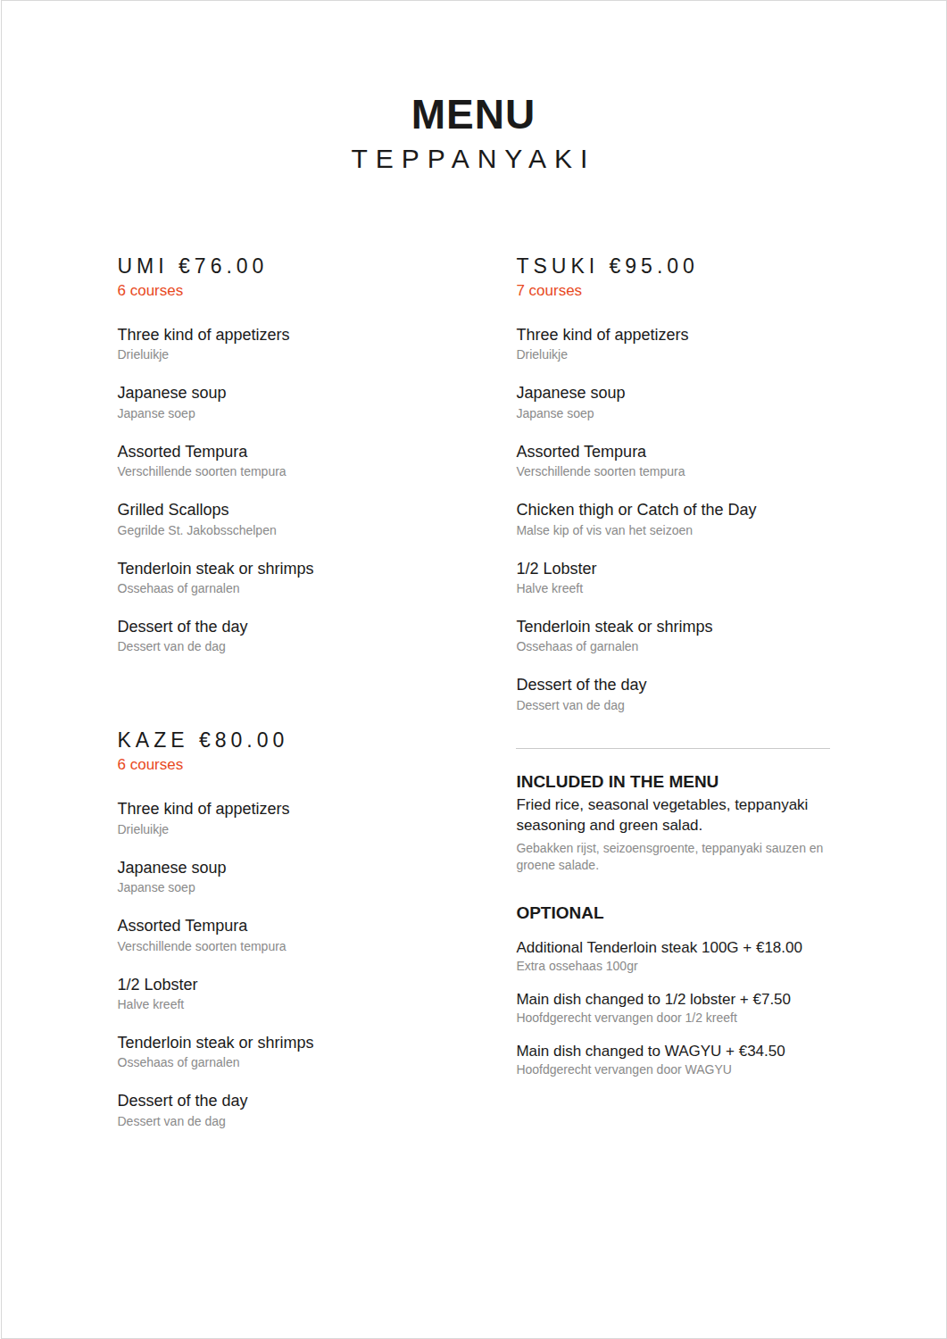MENU
TEPPANYAKI
UMI €76.00
6 courses
Three kind of appetizers
Drieluikje
Japanese soup
Japanse soep
Assorted Tempura
Verschillende soorten tempura
Grilled Scallops
Gegrilde St. Jakobsschelpen
Tenderloin steak or shrimps
Ossehaas of garnalen
Dessert of the day
Dessert van de dag
KAZE €80.00
6 courses
Three kind of appetizers
Drieluikje
Japanese soup
Japanse soep
Assorted Tempura
Verschillende soorten tempura
1/2 Lobster
Halve kreeft
Tenderloin steak or shrimps
Ossehaas of garnalen
Dessert of the day
Dessert van de dag
TSUKI €95.00
7 courses
Three kind of appetizers
Drieluikje
Japanese soup
Japanse soep
Assorted Tempura
Verschillende soorten tempura
Chicken thigh or Catch of the Day
Malse kip of vis van het seizoen
1/2 Lobster
Halve kreeft
Tenderloin steak or shrimps
Ossehaas of garnalen
Dessert of the day
Dessert van de dag
INCLUDED IN THE MENU
Fried rice, seasonal vegetables, teppanyaki seasoning and green salad.
Gebakken rijst, seizoensgroente, teppanyaki sauzen en groene salade.
OPTIONAL
Additional Tenderloin steak 100G + €18.00
Extra ossehaas 100gr
Main dish changed to 1/2 lobster + €7.50
Hoofdgerecht vervangen door 1/2 kreeft
Main dish changed to WAGYU + €34.50
Hoofdgerecht vervangen door WAGYU